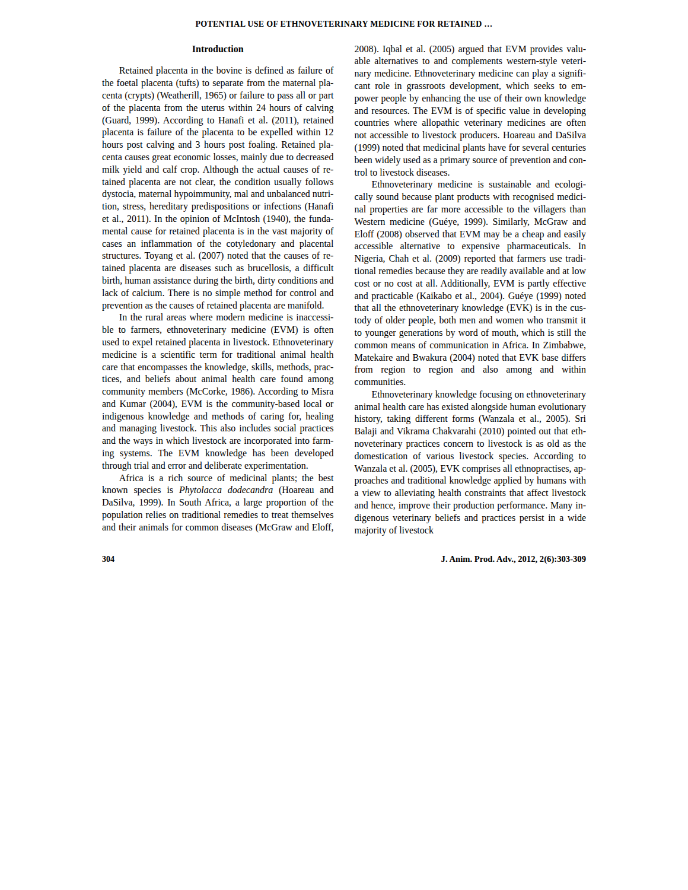POTENTIAL USE OF ETHNOVETERINARY MEDICINE FOR RETAINED …
Introduction
Retained placenta in the bovine is defined as failure of the foetal placenta (tufts) to separate from the maternal placenta (crypts) (Weatherill, 1965) or failure to pass all or part of the placenta from the uterus within 24 hours of calving (Guard, 1999). According to Hanafi et al. (2011), retained placenta is failure of the placenta to be expelled within 12 hours post calving and 3 hours post foaling. Retained placenta causes great economic losses, mainly due to decreased milk yield and calf crop. Although the actual causes of retained placenta are not clear, the condition usually follows dystocia, maternal hypoimmunity, mal and unbalanced nutrition, stress, hereditary predispositions or infections (Hanafi et al., 2011). In the opinion of McIntosh (1940), the fundamental cause for retained placenta is in the vast majority of cases an inflammation of the cotyledonary and placental structures. Toyang et al. (2007) noted that the causes of retained placenta are diseases such as brucellosis, a difficult birth, human assistance during the birth, dirty conditions and lack of calcium. There is no simple method for control and prevention as the causes of retained placenta are manifold.
In the rural areas where modern medicine is inaccessible to farmers, ethnoveterinary medicine (EVM) is often used to expel retained placenta in livestock. Ethnoveterinary medicine is a scientific term for traditional animal health care that encompasses the knowledge, skills, methods, practices, and beliefs about animal health care found among community members (McCorke, 1986). According to Misra and Kumar (2004), EVM is the community-based local or indigenous knowledge and methods of caring for, healing and managing livestock. This also includes social practices and the ways in which livestock are incorporated into farming systems. The EVM knowledge has been developed through trial and error and deliberate experimentation.
Africa is a rich source of medicinal plants; the best known species is Phytolacca dodecandra (Hoareau and DaSilva, 1999). In South Africa, a large proportion of the population relies on traditional remedies to treat themselves and their animals for common diseases (McGraw and Eloff, 2008). Iqbal et al. (2005) argued that EVM provides valuable alternatives to and complements western-style veterinary medicine. Ethnoveterinary medicine can play a significant role in grassroots development, which seeks to empower people by enhancing the use of their own knowledge and resources. The EVM is of specific value in developing countries where allopathic veterinary medicines are often not accessible to livestock producers. Hoareau and DaSilva (1999) noted that medicinal plants have for several centuries been widely used as a primary source of prevention and control to livestock diseases.
Ethnoveterinary medicine is sustainable and ecologically sound because plant products with recognised medicinal properties are far more accessible to the villagers than Western medicine (Guéye, 1999). Similarly, McGraw and Eloff (2008) observed that EVM may be a cheap and easily accessible alternative to expensive pharmaceuticals. In Nigeria, Chah et al. (2009) reported that farmers use traditional remedies because they are readily available and at low cost or no cost at all. Additionally, EVM is partly effective and practicable (Kaikabo et al., 2004). Guéye (1999) noted that all the ethnoveterinary knowledge (EVK) is in the custody of older people, both men and women who transmit it to younger generations by word of mouth, which is still the common means of communication in Africa. In Zimbabwe, Matekaire and Bwakura (2004) noted that EVK base differs from region to region and also among and within communities.
Ethnoveterinary knowledge focusing on ethnoveterinary animal health care has existed alongside human evolutionary history, taking different forms (Wanzala et al., 2005). Sri Balaji and Vikrama Chakvarahi (2010) pointed out that ethnoveterinary practices concern to livestock is as old as the domestication of various livestock species. According to Wanzala et al. (2005), EVK comprises all ethnopractises, approaches and traditional knowledge applied by humans with a view to alleviating health constraints that affect livestock and hence, improve their production performance. Many indigenous veterinary beliefs and practices persist in a wide majority of livestock
304 J. Anim. Prod. Adv., 2012, 2(6):303-309